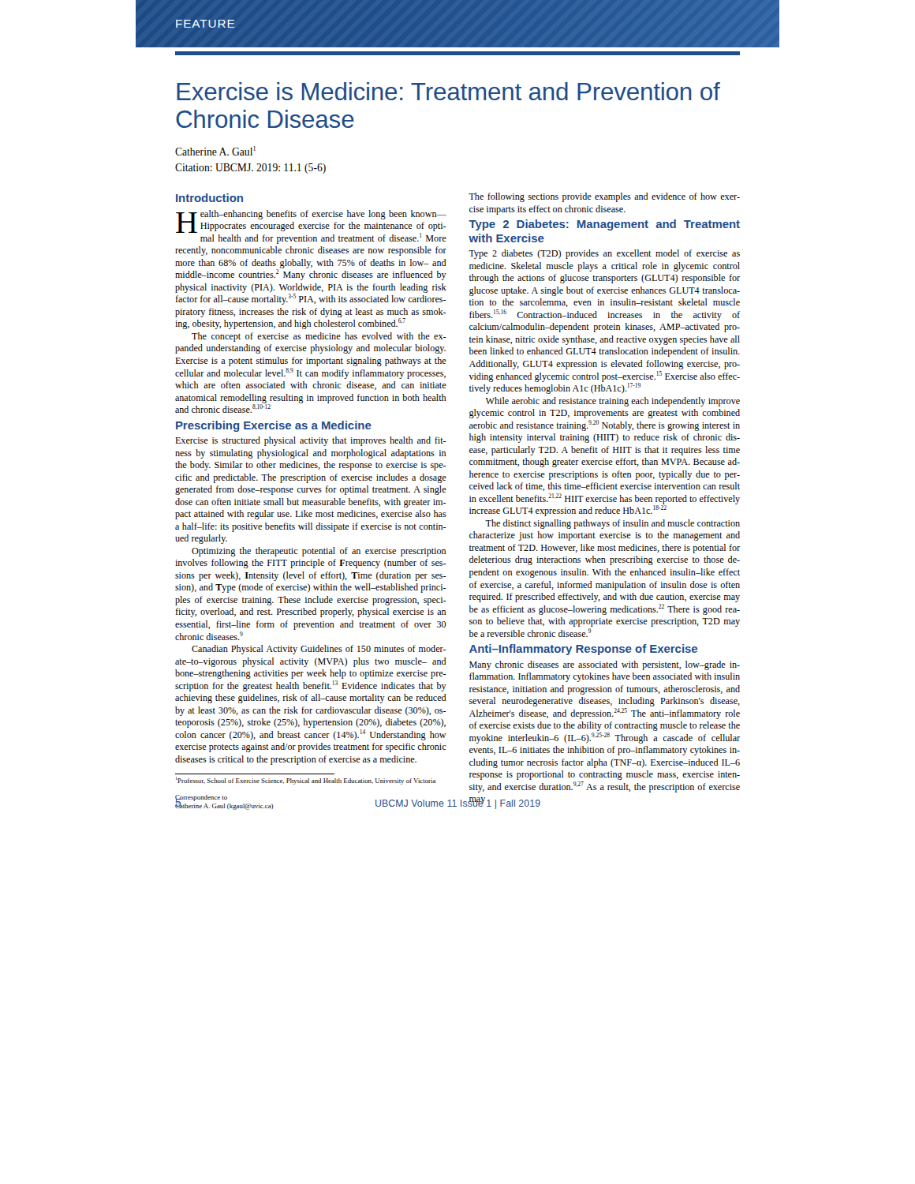Feature
Exercise is Medicine: Treatment and Prevention of
Chronic Disease
Catherine A. Gaul1
Citation: UBCMJ. 2019: 11.1 (5-6)
Introduction
Health–enhancing benefits of exercise have long been known—Hippocrates encouraged exercise for the maintenance of optimal health and for prevention and treatment of disease.1 More recently, noncommunicable chronic diseases are now responsible for more than 68% of deaths globally, with 75% of deaths in low– and middle–income countries.2 Many chronic diseases are influenced by physical inactivity (PIA). Worldwide, PIA is the fourth leading risk factor for all–cause mortality.3-5 PIA, with its associated low cardiorespiratory fitness, increases the risk of dying at least as much as smoking, obesity, hypertension, and high cholesterol combined.6,7
The concept of exercise as medicine has evolved with the expanded understanding of exercise physiology and molecular biology. Exercise is a potent stimulus for important signaling pathways at the cellular and molecular level.8,9 It can modify inflammatory processes, which are often associated with chronic disease, and can initiate anatomical remodelling resulting in improved function in both health and chronic disease.8,10-12
Prescribing Exercise as a Medicine
Exercise is structured physical activity that improves health and fitness by stimulating physiological and morphological adaptations in the body. Similar to other medicines, the response to exercise is specific and predictable. The prescription of exercise includes a dosage generated from dose–response curves for optimal treatment. A single dose can often initiate small but measurable benefits, with greater impact attained with regular use. Like most medicines, exercise also has a half–life: its positive benefits will dissipate if exercise is not continued regularly.
Optimizing the therapeutic potential of an exercise prescription involves following the FITT principle of Frequency (number of sessions per week), Intensity (level of effort), Time (duration per session), and Type (mode of exercise) within the well–established principles of exercise training. These include exercise progression, specificity, overload, and rest. Prescribed properly, physical exercise is an essential, first–line form of prevention and treatment of over 30 chronic diseases.9
Canadian Physical Activity Guidelines of 150 minutes of moderate–to–vigorous physical activity (MVPA) plus two muscle– and bone–strengthening activities per week help to optimize exercise prescription for the greatest health benefit.13 Evidence indicates that by achieving these guidelines, risk of all–cause mortality can be reduced by at least 30%, as can the risk for cardiovascular disease (30%), osteoporosis (25%), stroke (25%), hypertension (20%), diabetes (20%), colon cancer (20%), and breast cancer (14%).14 Understanding how exercise protects against and/or provides treatment for specific chronic diseases is critical to the prescription of exercise as a medicine.
1Professor, School of Exercise Science, Physical and Health Education, University of Victoria
Correspondence to
Catherine A. Gaul (kgaul@uvic.ca)
The following sections provide examples and evidence of how exercise imparts its effect on chronic disease.
Type 2 Diabetes: Management and Treatment with Exercise
Type 2 diabetes (T2D) provides an excellent model of exercise as medicine. Skeletal muscle plays a critical role in glycemic control through the actions of glucose transporters (GLUT4) responsible for glucose uptake. A single bout of exercise enhances GLUT4 translocation to the sarcolemma, even in insulin–resistant skeletal muscle fibers.15,16 Contraction–induced increases in the activity of calcium/calmodulin–dependent protein kinases, AMP–activated protein kinase, nitric oxide synthase, and reactive oxygen species have all been linked to enhanced GLUT4 translocation independent of insulin. Additionally, GLUT4 expression is elevated following exercise, providing enhanced glycemic control post–exercise.15 Exercise also effectively reduces hemoglobin A1c (HbA1c).17-19
While aerobic and resistance training each independently improve glycemic control in T2D, improvements are greatest with combined aerobic and resistance training.9,20 Notably, there is growing interest in high intensity interval training (HIIT) to reduce risk of chronic disease, particularly T2D. A benefit of HIIT is that it requires less time commitment, though greater exercise effort, than MVPA. Because adherence to exercise prescriptions is often poor, typically due to perceived lack of time, this time–efficient exercise intervention can result in excellent benefits.21,22 HIIT exercise has been reported to effectively increase GLUT4 expression and reduce HbA1c.18-22
The distinct signalling pathways of insulin and muscle contraction characterize just how important exercise is to the management and treatment of T2D. However, like most medicines, there is potential for deleterious drug interactions when prescribing exercise to those dependent on exogenous insulin. With the enhanced insulin–like effect of exercise, a careful, informed manipulation of insulin dose is often required. If prescribed effectively, and with due caution, exercise may be as efficient as glucose–lowering medications.22 There is good reason to believe that, with appropriate exercise prescription, T2D may be a reversible chronic disease.9
Anti–Inflammatory Response of Exercise
Many chronic diseases are associated with persistent, low–grade inflammation. Inflammatory cytokines have been associated with insulin resistance, initiation and progression of tumours, atherosclerosis, and several neurodegenerative diseases, including Parkinson's disease, Alzheimer's disease, and depression.24,25 The anti–inflammatory role of exercise exists due to the ability of contracting muscle to release the myokine interleukin–6 (IL–6).9,25-28 Through a cascade of cellular events, IL–6 initiates the inhibition of pro–inflammatory cytokines including tumor necrosis factor alpha (TNF–α). Exercise–induced IL–6 response is proportional to contracting muscle mass, exercise intensity, and exercise duration.9,27 As a result, the prescription of exercise may
5
UBCMJ Volume 11 Issue 1 | Fall 2019